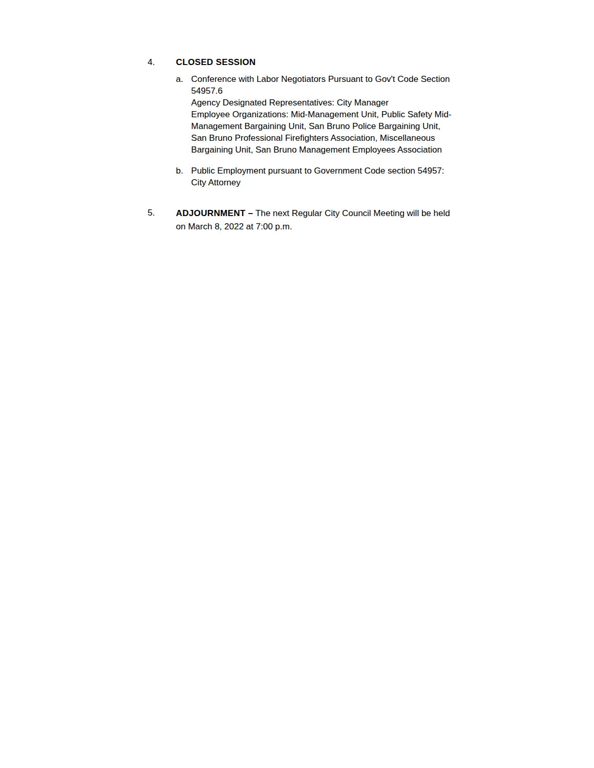4. CLOSED SESSION
a. Conference with Labor Negotiators Pursuant to Gov't Code Section 54957.6
Agency Designated Representatives: City Manager
Employee Organizations: Mid-Management Unit, Public Safety Mid-Management Bargaining Unit, San Bruno Police Bargaining Unit, San Bruno Professional Firefighters Association, Miscellaneous Bargaining Unit, San Bruno Management Employees Association
b. Public Employment pursuant to Government Code section 54957: City Attorney
5. ADJOURNMENT – The next Regular City Council Meeting will be held on March 8, 2022 at 7:00 p.m.